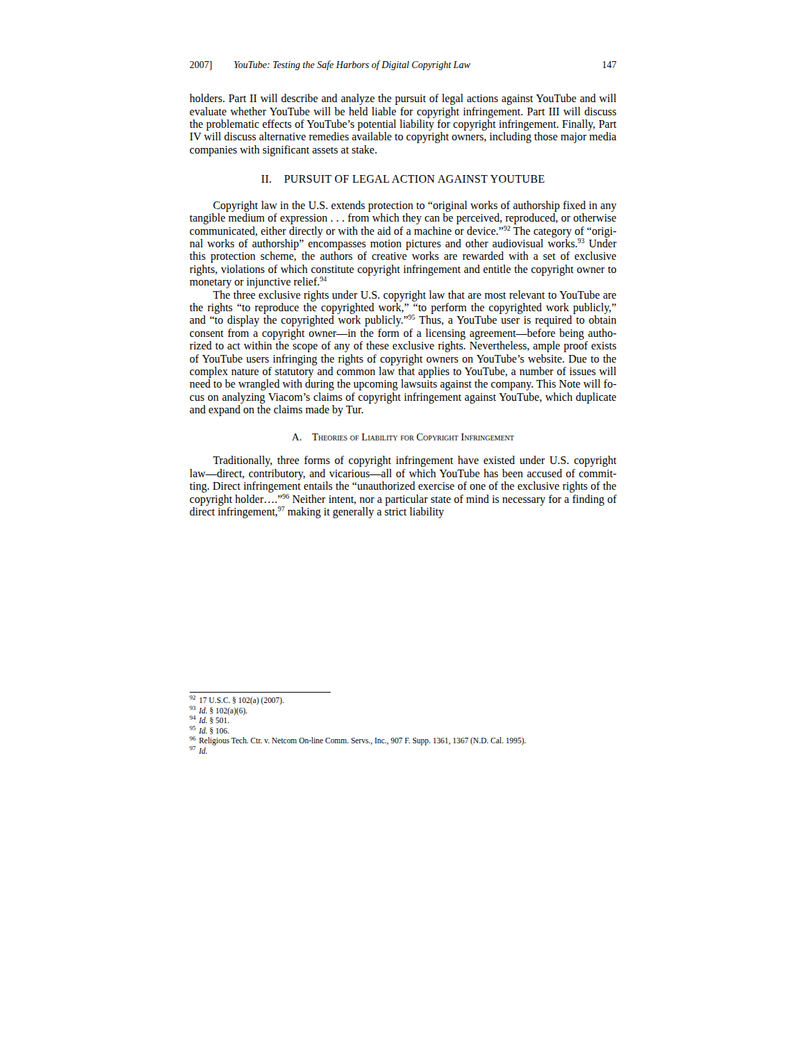2007] YouTube: Testing the Safe Harbors of Digital Copyright Law 147
holders. Part II will describe and analyze the pursuit of legal actions against YouTube and will evaluate whether YouTube will be held liable for copyright infringement. Part III will discuss the problematic effects of YouTube’s potential liability for copyright infringement. Finally, Part IV will discuss alternative remedies available to copyright owners, including those major media companies with significant assets at stake.
II. PURSUIT OF LEGAL ACTION AGAINST YOUTUBE
Copyright law in the U.S. extends protection to “original works of authorship fixed in any tangible medium of expression . . . from which they can be perceived, reproduced, or otherwise communicated, either directly or with the aid of a machine or device.”92 The category of “original works of authorship” encompasses motion pictures and other audiovisual works.93 Under this protection scheme, the authors of creative works are rewarded with a set of exclusive rights, violations of which constitute copyright infringement and entitle the copyright owner to monetary or injunctive relief.94
The three exclusive rights under U.S. copyright law that are most relevant to YouTube are the rights “to reproduce the copyrighted work,” “to perform the copyrighted work publicly,” and “to display the copyrighted work publicly.”95 Thus, a YouTube user is required to obtain consent from a copyright owner—in the form of a licensing agreement—before being authorized to act within the scope of any of these exclusive rights. Nevertheless, ample proof exists of YouTube users infringing the rights of copyright owners on YouTube’s website. Due to the complex nature of statutory and common law that applies to YouTube, a number of issues will need to be wrangled with during the upcoming lawsuits against the company. This Note will focus on analyzing Viacom’s claims of copyright infringement against YouTube, which duplicate and expand on the claims made by Tur.
A. Theories of Liability for Copyright Infringement
Traditionally, three forms of copyright infringement have existed under U.S. copyright law—direct, contributory, and vicarious—all of which YouTube has been accused of committing. Direct infringement entails the “unauthorized exercise of one of the exclusive rights of the copyright holder….”96 Neither intent, nor a particular state of mind is necessary for a finding of direct infringement,97 making it generally a strict liability
92 17 U.S.C. § 102(a) (2007).
93 Id. § 102(a)(6).
94 Id. § 501.
95 Id. § 106.
96 Religious Tech. Ctr. v. Netcom On-line Comm. Servs., Inc., 907 F. Supp. 1361, 1367 (N.D. Cal. 1995).
97 Id.